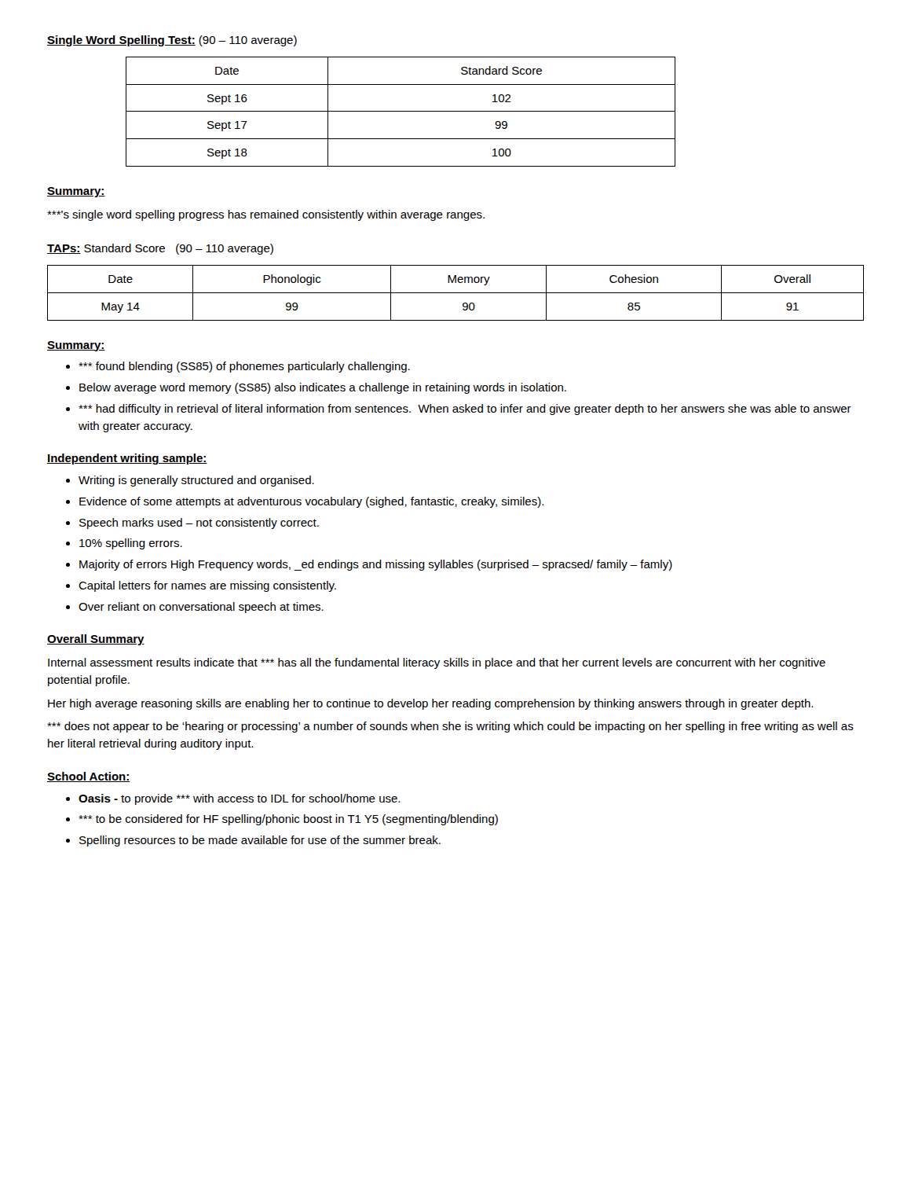Single Word Spelling Test:
(90 – 110 average)
| Date | Standard Score |
| --- | --- |
| Sept 16 | 102 |
| Sept 17 | 99 |
| Sept 18 | 100 |
Summary:
***'s single word spelling progress has remained consistently within average ranges.
TAPs:
Standard Score (90 – 110 average)
| Date | Phonologic | Memory | Cohesion | Overall |
| --- | --- | --- | --- | --- |
| May 14 | 99 | 90 | 85 | 91 |
Summary:
*** found blending (SS85) of phonemes particularly challenging.
Below average word memory (SS85) also indicates a challenge in retaining words in isolation.
*** had difficulty in retrieval of literal information from sentences. When asked to infer and give greater depth to her answers she was able to answer with greater accuracy.
Independent writing sample:
Writing is generally structured and organised.
Evidence of some attempts at adventurous vocabulary (sighed, fantastic, creaky, similes).
Speech marks used – not consistently correct.
10% spelling errors.
Majority of errors High Frequency words, _ed endings and missing syllables (surprised – spracsed/ family – famly)
Capital letters for names are missing consistently.
Over reliant on conversational speech at times.
Overall Summary
Internal assessment results indicate that *** has all the fundamental literacy skills in place and that her current levels are concurrent with her cognitive potential profile.
Her high average reasoning skills are enabling her to continue to develop her reading comprehension by thinking answers through in greater depth.
*** does not appear to be ‘hearing or processing’ a number of sounds when she is writing which could be impacting on her spelling in free writing as well as her literal retrieval during auditory input.
School Action:
Oasis - to provide *** with access to IDL for school/home use.
*** to be considered for HF spelling/phonic boost in T1 Y5 (segmenting/blending)
Spelling resources to be made available for use of the summer break.